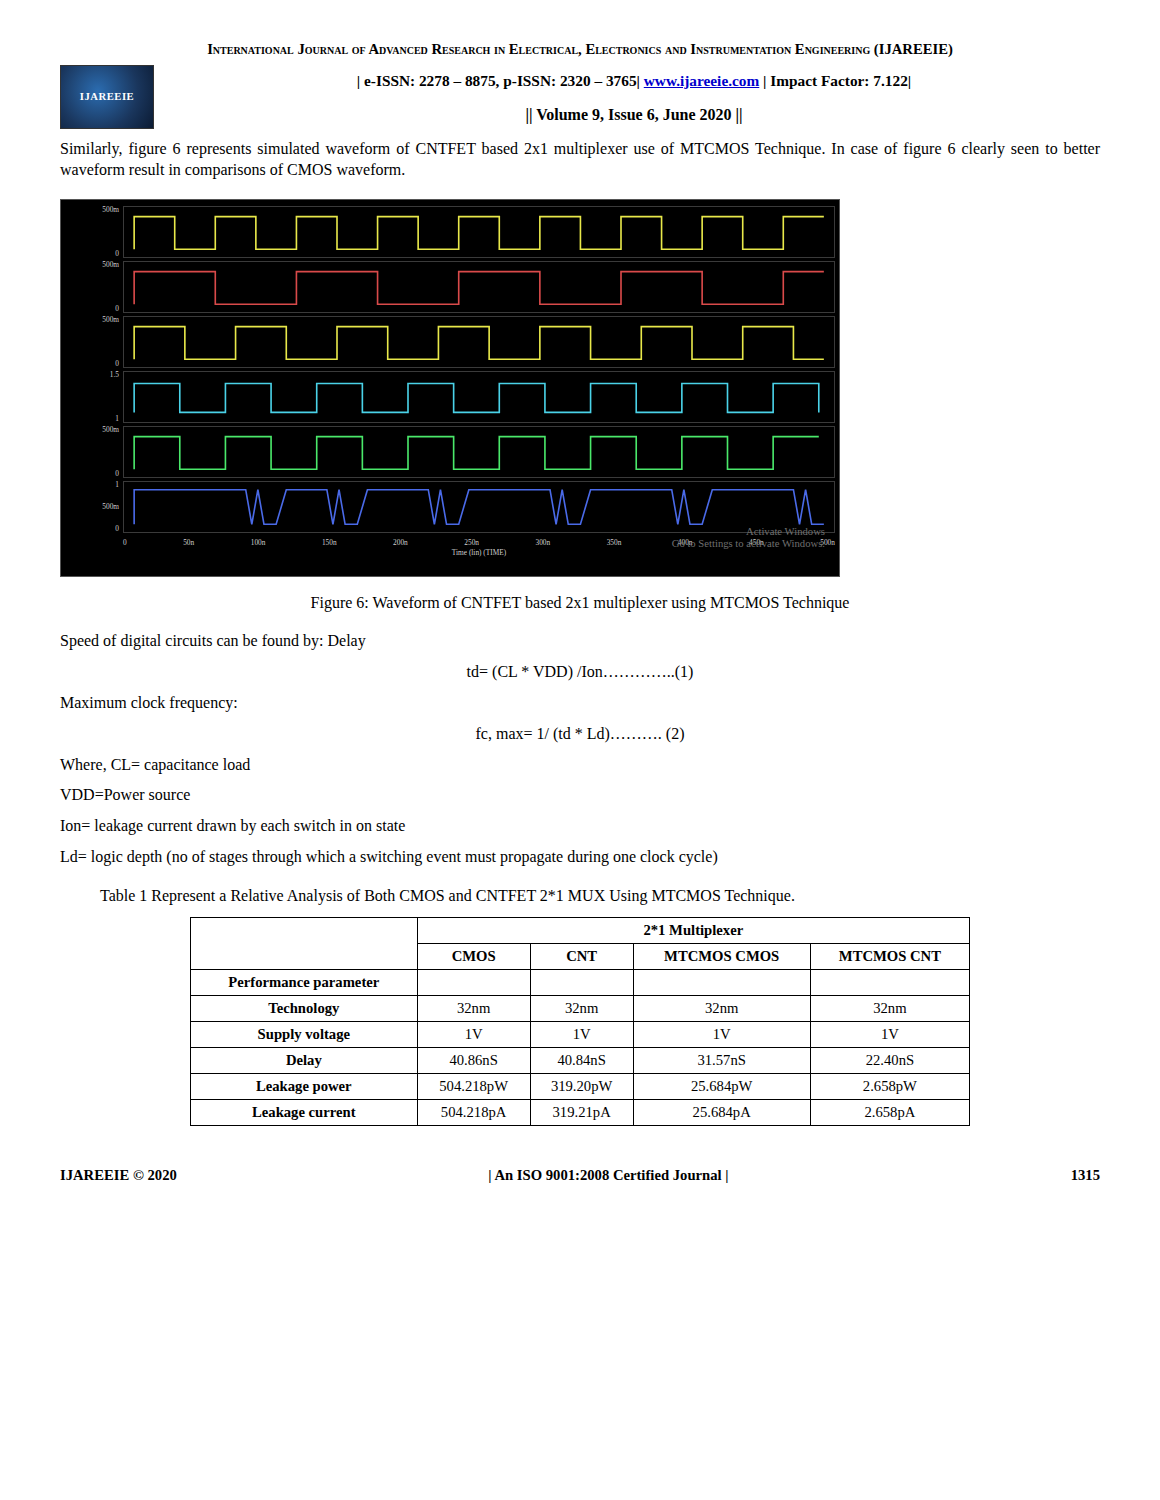International Journal of Advanced Research in Electrical, Electronics and Instrumentation Engineering (IJAREEIE)
IJAREEIE
| e-ISSN: 2278 – 8875, p-ISSN: 2320 – 3765| www.ijareeie.com | Impact Factor: 7.122|
|| Volume 9, Issue 6, June 2020 ||
Similarly, figure 6 represents simulated waveform of CNTFET based 2x1 multiplexer use of MTCMOS Technique. In case of figure 6 clearly seen to better waveform result in comparisons of CMOS waveform.
500m 0
500m 0
500m 0
1.51
500m 0
1500m 0
050n 100n 150n 200n 250n 300n 350n 400n 450n 500n
Time (lin) (TIME)
Activate Windows
Go to Settings to activate Windows.
Figure 6: Waveform of CNTFET based 2x1 multiplexer using MTCMOS Technique
Speed of digital circuits can be found by: Delay
td= (CL * VDD) /Ion…………..(1)
Maximum clock frequency:
fc, max= 1/ (td * Ld)………. (2)
Where, CL= capacitance load
VDD=Power source
Ion= leakage current drawn by each switch in on state
Ld= logic depth (no of stages through which a switching event must propagate during one clock cycle)
Table 1 Represent a Relative Analysis of Both CMOS and CNTFET 2*1 MUX Using MTCMOS Technique.
| | 2*1 Multiplexer |
| --- | --- |
| CMOS | CNT | MTCMOS CMOS | MTCMOS CNT |
| Performance parameter | | | | |
| Technology | 32nm | 32nm | 32nm | 32nm |
| Supply voltage | 1V | 1V | 1V | 1V |
| Delay | 40.86nS | 40.84nS | 31.57nS | 22.40nS |
| Leakage power | 504.218pW | 319.20pW | 25.684pW | 2.658pW |
| Leakage current | 504.218pA | 319.21pA | 25.684pA | 2.658pA |
IJAREEIE © 2020
| An ISO 9001:2008 Certified Journal |
1315